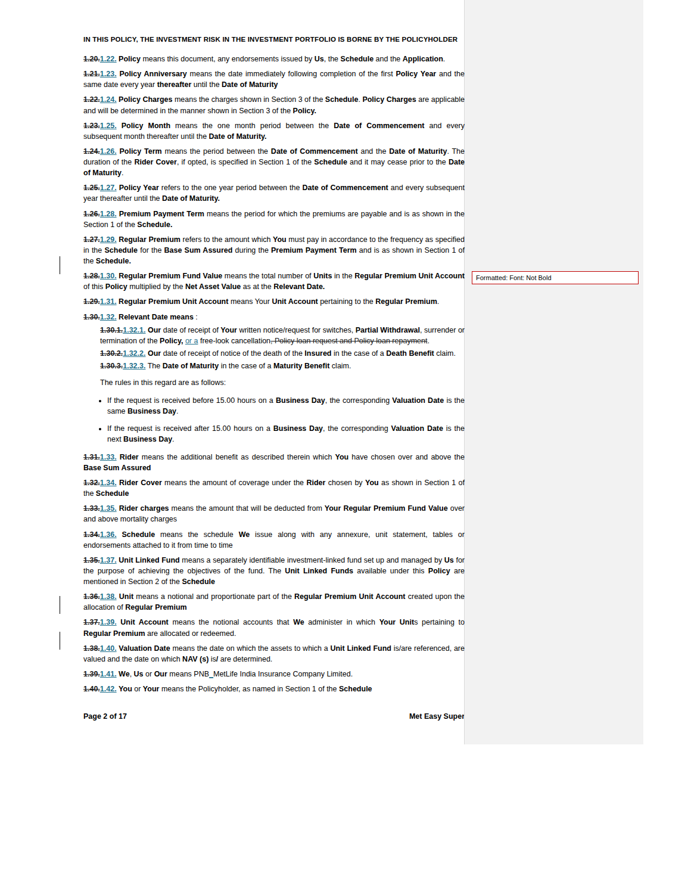IN THIS POLICY, THE INVESTMENT RISK IN THE INVESTMENT PORTFOLIO IS BORNE BY THE POLICYHOLDER
1.20. 1.22. Policy means this document, any endorsements issued by Us, the Schedule and the Application.
1.21. 1.23. Policy Anniversary means the date immediately following completion of the first Policy Year and the same date every year thereafter until the Date of Maturity
1.22. 1.24. Policy Charges means the charges shown in Section 3 of the Schedule. Policy Charges are applicable and will be determined in the manner shown in Section 3 of the Policy.
1.23. 1.25. Policy Month means the one month period between the Date of Commencement and every subsequent month thereafter until the Date of Maturity.
1.24. 1.26. Policy Term means the period between the Date of Commencement and the Date of Maturity. The duration of the Rider Cover, if opted, is specified in Section 1 of the Schedule and it may cease prior to the Date of Maturity.
1.25. 1.27. Policy Year refers to the one year period between the Date of Commencement and every subsequent year thereafter until the Date of Maturity.
1.26. 1.28. Premium Payment Term means the period for which the premiums are payable and is as shown in the Section 1 of the Schedule.
1.27. 1.29. Regular Premium refers to the amount which You must pay in accordance to the frequency as specified in the Schedule for the Base Sum Assured during the Premium Payment Term and is as shown in Section 1 of the Schedule.
1.28. 1.30. Regular Premium Fund Value means the total number of Units in the Regular Premium Unit Account of this Policy multiplied by the Net Asset Value as at the Relevant Date.
1.29. 1.31. Regular Premium Unit Account means Your Unit Account pertaining to the Regular Premium.
1.30. 1.32. Relevant Date means :
1.30.1. 1.32.1. Our date of receipt of Your written notice/request for switches, Partial Withdrawal, surrender or termination of the Policy, or a free-look cancellation, Policy loan request and Policy loan repayment.
1.30.2. 1.32.2. Our date of receipt of notice of the death of the Insured in the case of a Death Benefit claim.
1.30.3. 1.32.3. The Date of Maturity in the case of a Maturity Benefit claim.
The rules in this regard are as follows:
If the request is received before 15.00 hours on a Business Day, the corresponding Valuation Date is the same Business Day.
If the request is received after 15.00 hours on a Business Day, the corresponding Valuation Date is the next Business Day.
1.31. 1.33. Rider means the additional benefit as described therein which You have chosen over and above the Base Sum Assured
1.32. 1.34. Rider Cover means the amount of coverage under the Rider chosen by You as shown in Section 1 of the Schedule
1.33. 1.35. Rider charges means the amount that will be deducted from Your Regular Premium Fund Value over and above mortality charges
1.34. 1.36. Schedule means the schedule We issue along with any annexure, unit statement, tables or endorsements attached to it from time to time
1.35. 1.37. Unit Linked Fund means a separately identifiable investment-linked fund set up and managed by Us for the purpose of achieving the objectives of the fund. The Unit Linked Funds available under this Policy are mentioned in Section 2 of the Schedule
1.36. 1.38. Unit means a notional and proportionate part of the Regular Premium Unit Account created upon the allocation of Regular Premium
1.37. 1.39. Unit Account means the notional accounts that We administer in which Your Units pertaining to Regular Premium are allocated or redeemed.
1.38. 1.40. Valuation Date means the date on which the assets to which a Unit Linked Fund is/are referenced, are valued and the date on which NAV (s) is/ are determined.
1.39. 1.41. We, Us or Our means PNB_MetLife India Insurance Company Limited.
1.40. 1.42. You or Your means the Policyholder, as named in Section 1 of the Schedule
Page 2 of 17
Met Easy Super
Formatted: Font: Not Bold